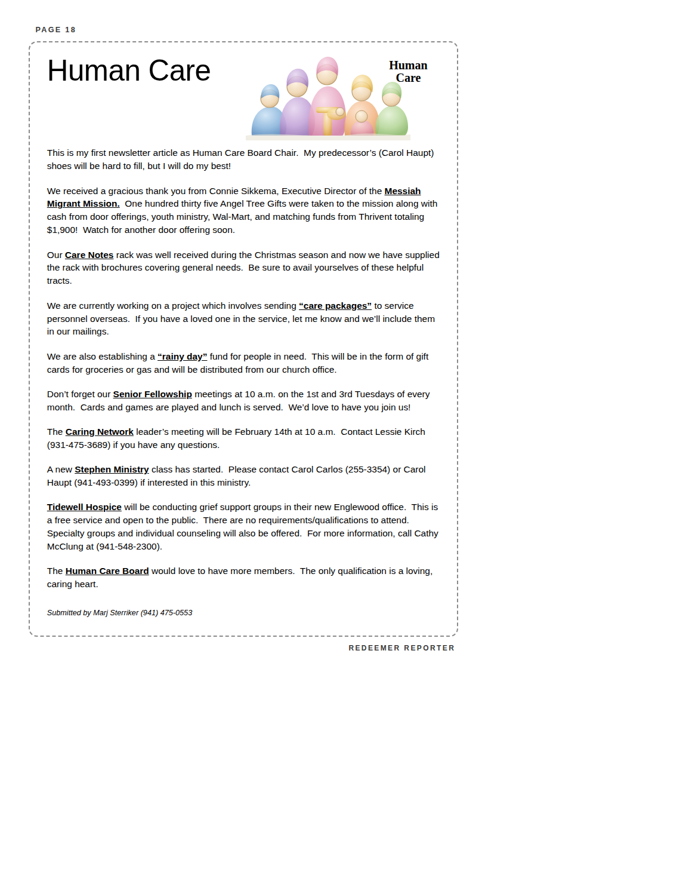PAGE 18
Human Care
Human
Care
This is my first newsletter article as Human Care Board Chair. My predecessor’s (Carol Haupt) shoes will be hard to fill, but I will do my best!
We received a gracious thank you from Connie Sikkema, Executive Director of the Messiah Migrant Mission. One hundred thirty five Angel Tree Gifts were taken to the mission along with cash from door offerings, youth ministry, Wal-Mart, and matching funds from Thrivent totaling $1,900! Watch for another door offering soon.
Our Care Notes rack was well received during the Christmas season and now we have supplied the rack with brochures covering general needs. Be sure to avail yourselves of these helpful tracts.
We are currently working on a project which involves sending “care packages” to service personnel overseas. If you have a loved one in the service, let me know and we’ll include them in our mailings.
We are also establishing a “rainy day” fund for people in need. This will be in the form of gift cards for groceries or gas and will be distributed from our church office.
Don’t forget our Senior Fellowship meetings at 10 a.m. on the 1st and 3rd Tuesdays of every month. Cards and games are played and lunch is served. We’d love to have you join us!
The Caring Network leader’s meeting will be February 14th at 10 a.m. Contact Lessie Kirch (931-475-3689) if you have any questions.
A new Stephen Ministry class has started. Please contact Carol Carlos (255-3354) or Carol Haupt (941-493-0399) if interested in this ministry.
Tidewell Hospice will be conducting grief support groups in their new Englewood office. This is a free service and open to the public. There are no requirements/qualifications to attend. Specialty groups and individual counseling will also be offered. For more information, call Cathy McClung at (941-548-2300).
The Human Care Board would love to have more members. The only qualification is a loving, caring heart.
Submitted by Marj Sterriker (941) 475-0553
REDEEMER REPORTER